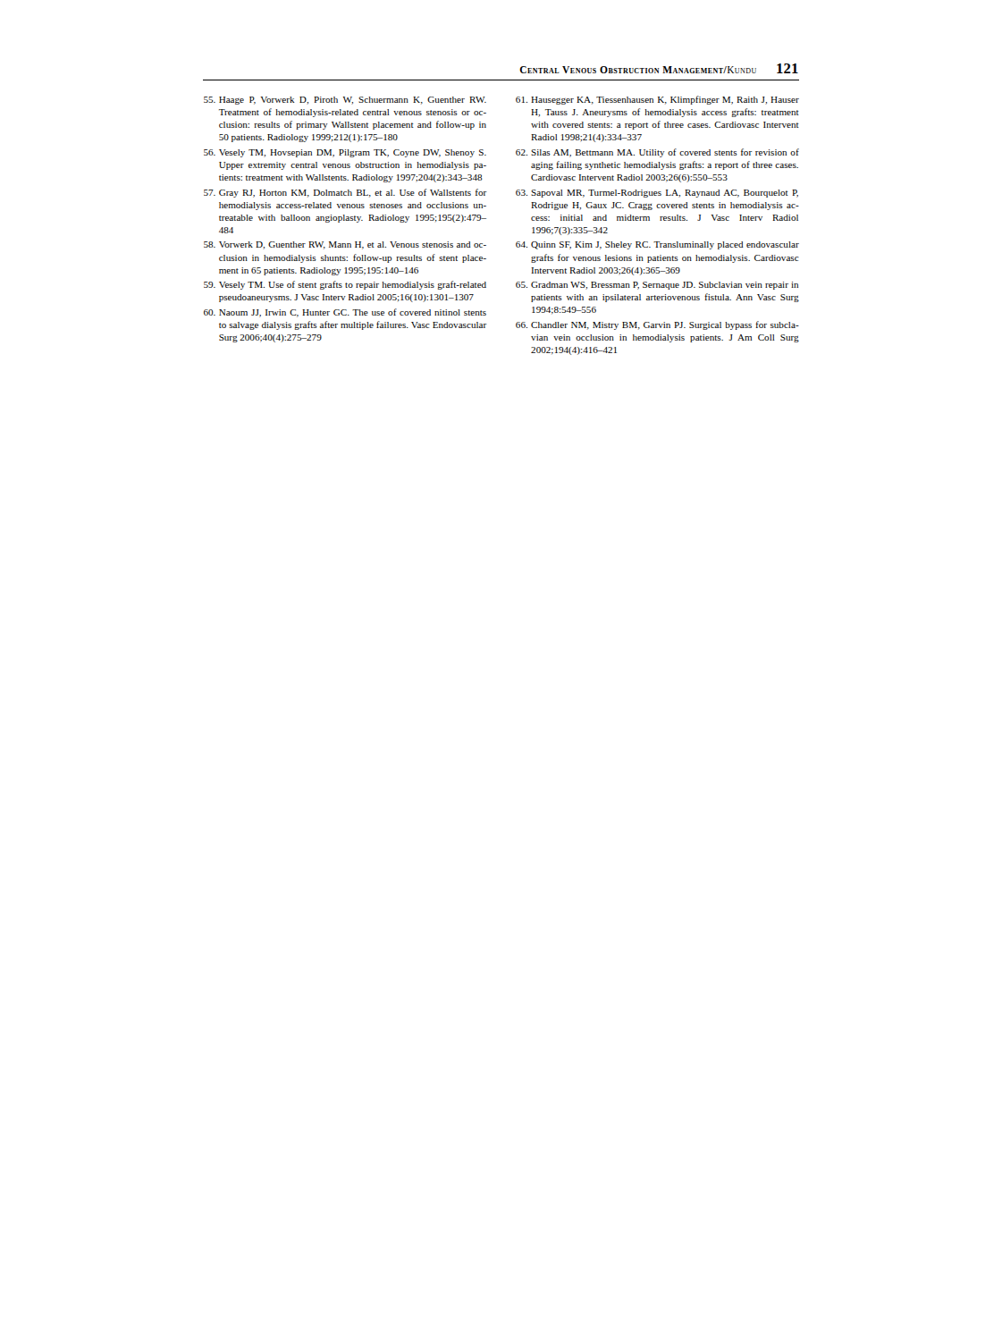Central Venous Obstruction Management/Kundu 121
55. Haage P, Vorwerk D, Piroth W, Schuermann K, Guenther RW. Treatment of hemodialysis-related central venous stenosis or occlusion: results of primary Wallstent placement and follow-up in 50 patients. Radiology 1999;212(1):175–180
56. Vesely TM, Hovsepian DM, Pilgram TK, Coyne DW, Shenoy S. Upper extremity central venous obstruction in hemodialysis patients: treatment with Wallstents. Radiology 1997;204(2):343–348
57. Gray RJ, Horton KM, Dolmatch BL, et al. Use of Wallstents for hemodialysis access-related venous stenoses and occlusions untreatable with balloon angioplasty. Radiology 1995;195(2):479–484
58. Vorwerk D, Guenther RW, Mann H, et al. Venous stenosis and occlusion in hemodialysis shunts: follow-up results of stent placement in 65 patients. Radiology 1995;195:140–146
59. Vesely TM. Use of stent grafts to repair hemodialysis graft-related pseudoaneurysms. J Vasc Interv Radiol 2005;16(10):1301–1307
60. Naoum JJ, Irwin C, Hunter GC. The use of covered nitinol stents to salvage dialysis grafts after multiple failures. Vasc Endovascular Surg 2006;40(4):275–279
61. Hausegger KA, Tiessenhausen K, Klimpfinger M, Raith J, Hauser H, Tauss J. Aneurysms of hemodialysis access grafts: treatment with covered stents: a report of three cases. Cardiovasc Intervent Radiol 1998;21(4):334–337
62. Silas AM, Bettmann MA. Utility of covered stents for revision of aging failing synthetic hemodialysis grafts: a report of three cases. Cardiovasc Intervent Radiol 2003;26(6):550–553
63. Sapoval MR, Turmel-Rodrigues LA, Raynaud AC, Bourquelot P, Rodrigue H, Gaux JC. Cragg covered stents in hemodialysis access: initial and midterm results. J Vasc Interv Radiol 1996;7(3):335–342
64. Quinn SF, Kim J, Sheley RC. Transluminally placed endovascular grafts for venous lesions in patients on hemodialysis. Cardiovasc Intervent Radiol 2003;26(4):365–369
65. Gradman WS, Bressman P, Sernaque JD. Subclavian vein repair in patients with an ipsilateral arteriovenous fistula. Ann Vasc Surg 1994;8:549–556
66. Chandler NM, Mistry BM, Garvin PJ. Surgical bypass for subclavian vein occlusion in hemodialysis patients. J Am Coll Surg 2002;194(4):416–421